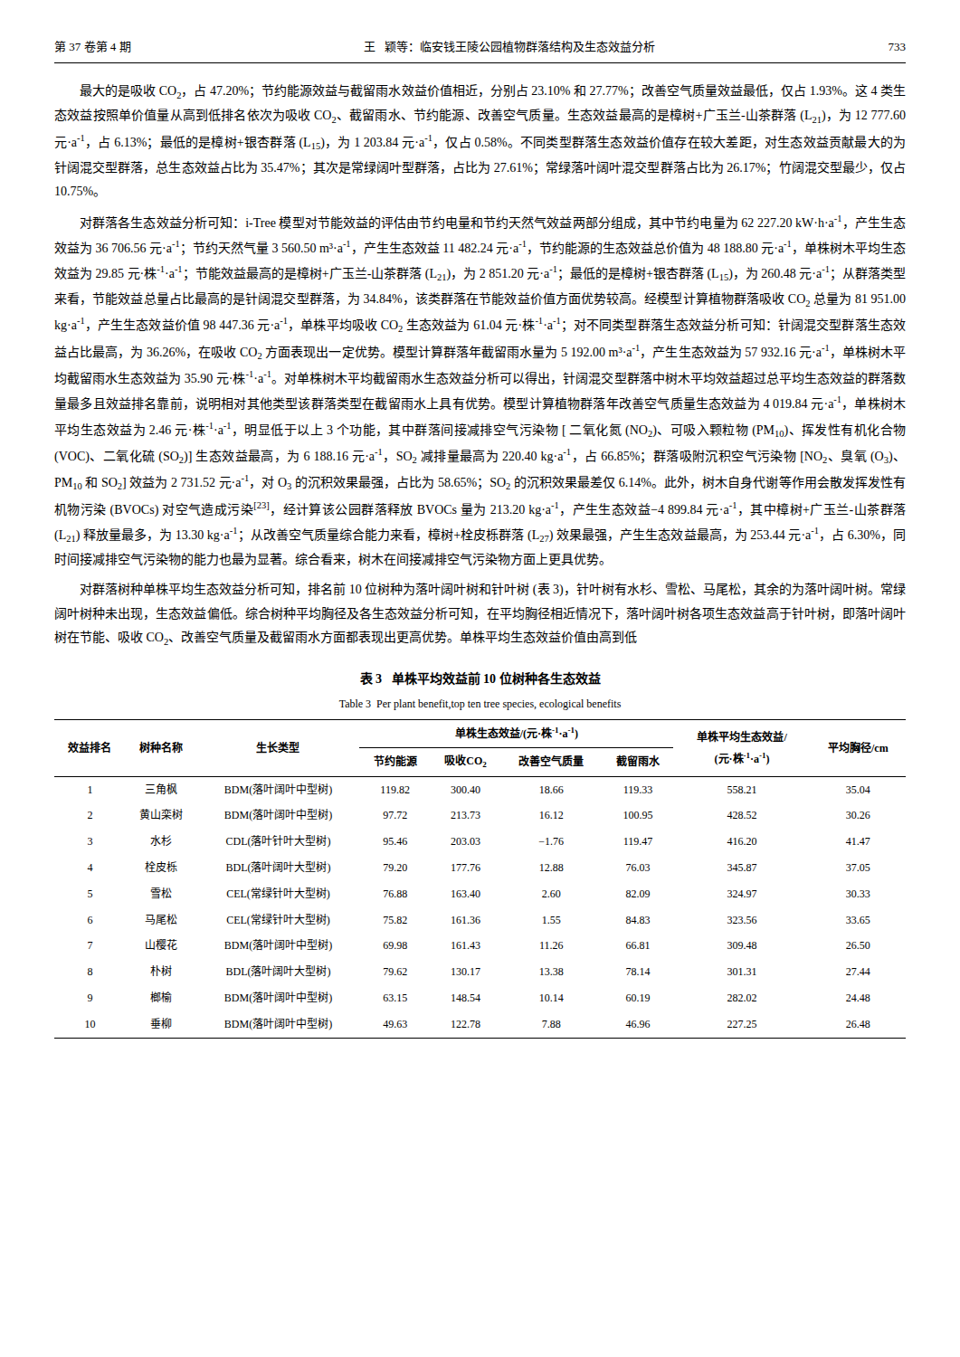第 37 卷第 4 期
王 颖等：临安钱王陵公园植物群落结构及生态效益分析
733
最大的是吸收 CO2，占 47.20%；节约能源效益与截留雨水效益价值相近，分别占 23.10% 和 27.77%；改善空气质量效益最低，仅占 1.93%。这 4 类生态效益按照单价值量从高到低排名依次为吸收 CO2、截留雨水、节约能源、改善空气质量。生态效益最高的是樟树+广玉兰-山茶群落 (L21)，为 12 777.60 元·a-1，占 6.13%；最低的是樟树+银杏群落 (L15)，为 1 203.84 元·a-1，仅占 0.58%。不同类型群落生态效益价值存在较大差距，对生态效益贡献最大的为针阔混交型群落，总生态效益占比为 35.47%；其次是常绿阔叶型群落，占比为 27.61%；常绿落叶阔叶混交型群落占比为 26.17%；竹阔混交型最少，仅占 10.75%。
对群落各生态效益分析可知：i-Tree 模型对节能效益的评估由节约电量和节约天然气效益两部分组成，其中节约电量为 62 227.20 kW·h·a-1，产生生态效益为 36 706.56 元·a-1；节约天然气量 3 560.50 m³·a-1，产生生态效益 11 482.24 元·a-1，节约能源的生态效益总价值为 48 188.80 元·a-1，单株树木平均生态效益为 29.85 元·株-1·a-1；节能效益最高的是樟树+广玉兰-山茶群落 (L21)，为 2 851.20 元·a-1；最低的是樟树+银杏群落 (L15)，为 260.48 元·a-1；从群落类型来看，节能效益总量占比最高的是针阔混交型群落，为 34.84%，该类群落在节能效益价值方面优势较高。经模型计算植物群落吸收 CO2 总量为 81 951.00 kg·a-1，产生生态效益价值 98 447.36 元·a-1，单株平均吸收 CO2 生态效益为 61.04 元·株-1·a-1；对不同类型群落生态效益分析可知：针阔混交型群落生态效益占比最高，为 36.26%，在吸收 CO2 方面表现出一定优势。模型计算群落年截留雨水量为 5 192.00 m³·a-1，产生生态效益为 57 932.16 元·a-1，单株树木平均截留雨水生态效益为 35.90 元·株-1·a-1。对单株树木平均截留雨水生态效益分析可以得出，针阔混交型群落中树木平均效益超过总平均生态效益的群落数量最多且效益排名靠前，说明相对其他类型该群落类型在截留雨水上具有优势。模型计算植物群落年改善空气质量生态效益为 4 019.84 元·a-1，单株树木平均生态效益为 2.46 元·株-1·a-1，明显低于以上 3 个功能，其中群落间接减排空气污染物 [ 二氧化氮 (NO2)、可吸入颗粒物 (PM10)、挥发性有机化合物 (VOC)、二氧化硫 (SO2)] 生态效益最高，为 6 188.16 元·a-1，SO2 减排量最高为 220.40 kg·a-1，占 66.85%；群落吸附沉积空气污染物 [NO2、臭氧 (O3)、PM10 和 SO2] 效益为 2 731.52 元·a-1，对 O3 的沉积效果最强，占比为 58.65%；SO2 的沉积效果最差仅 6.14%。此外，树木自身代谢等作用会散发挥发性有机物污染 (BVOCs) 对空气造成污染[23]，经计算该公园群落释放 BVOCs 量为 213.20 kg·a-1，产生生态效益−4 899.84 元·a-1，其中樟树+广玉兰-山茶群落 (L21) 释放量最多，为 13.30 kg·a-1；从改善空气质量综合能力来看，樟树+栓皮栎群落 (L27) 效果最强，产生生态效益最高，为 253.44 元·a-1，占 6.30%，同时间接减排空气污染物的能力也最为显著。综合看来，树木在间接减排空气污染物方面上更具优势。
对群落树种单株平均生态效益分析可知，排名前 10 位树种为落叶阔叶树和针叶树 (表 3)，针叶树有水杉、雪松、马尾松，其余的为落叶阔叶树。常绿阔叶树种未出现，生态效益偏低。综合树种平均胸径及各生态效益分析可知，在平均胸径相近情况下，落叶阔叶树各项生态效益高于针叶树，即落叶阔叶树在节能、吸收 CO2、改善空气质量及截留雨水方面都表现出更高优势。单株平均生态效益价值由高到低
表 3 单株平均效益前 10 位树种各生态效益
Table 3 Per plant benefit,top ten tree species, ecological benefits
| 效益排名 | 树种名称 | 生长类型 | 单株生态效益/(元·株 -1 ·a -1 ) | 单株平均生态效益/ (元·株 -1 ·a -1 ) | 平均胸径/cm |
| --- | --- | --- | --- | --- | --- |
| 节约能源 | 吸收CO 2 | 改善空气质量 | 截留雨水 |
| 1 | 三角枫 | BDM(落叶阔叶中型树) | 119.82 | 300.40 | 18.66 | 119.33 | 558.21 | 35.04 |
| 2 | 黄山栾树 | BDM(落叶阔叶中型树) | 97.72 | 213.73 | 16.12 | 100.95 | 428.52 | 30.26 |
| 3 | 水杉 | CDL(落叶针叶大型树) | 95.46 | 203.03 | −1.76 | 119.47 | 416.20 | 41.47 |
| 4 | 栓皮栎 | BDL(落叶阔叶大型树) | 79.20 | 177.76 | 12.88 | 76.03 | 345.87 | 37.05 |
| 5 | 雪松 | CEL(常绿针叶大型树) | 76.88 | 163.40 | 2.60 | 82.09 | 324.97 | 30.33 |
| 6 | 马尾松 | CEL(常绿针叶大型树) | 75.82 | 161.36 | 1.55 | 84.83 | 323.56 | 33.65 |
| 7 | 山樱花 | BDM(落叶阔叶中型树) | 69.98 | 161.43 | 11.26 | 66.81 | 309.48 | 26.50 |
| 8 | 朴树 | BDL(落叶阔叶大型树) | 79.62 | 130.17 | 13.38 | 78.14 | 301.31 | 27.44 |
| 9 | 榔榆 | BDM(落叶阔叶中型树) | 63.15 | 148.54 | 10.14 | 60.19 | 282.02 | 24.48 |
| 10 | 垂柳 | BDM(落叶阔叶中型树) | 49.63 | 122.78 | 7.88 | 46.96 | 227.25 | 26.48 |